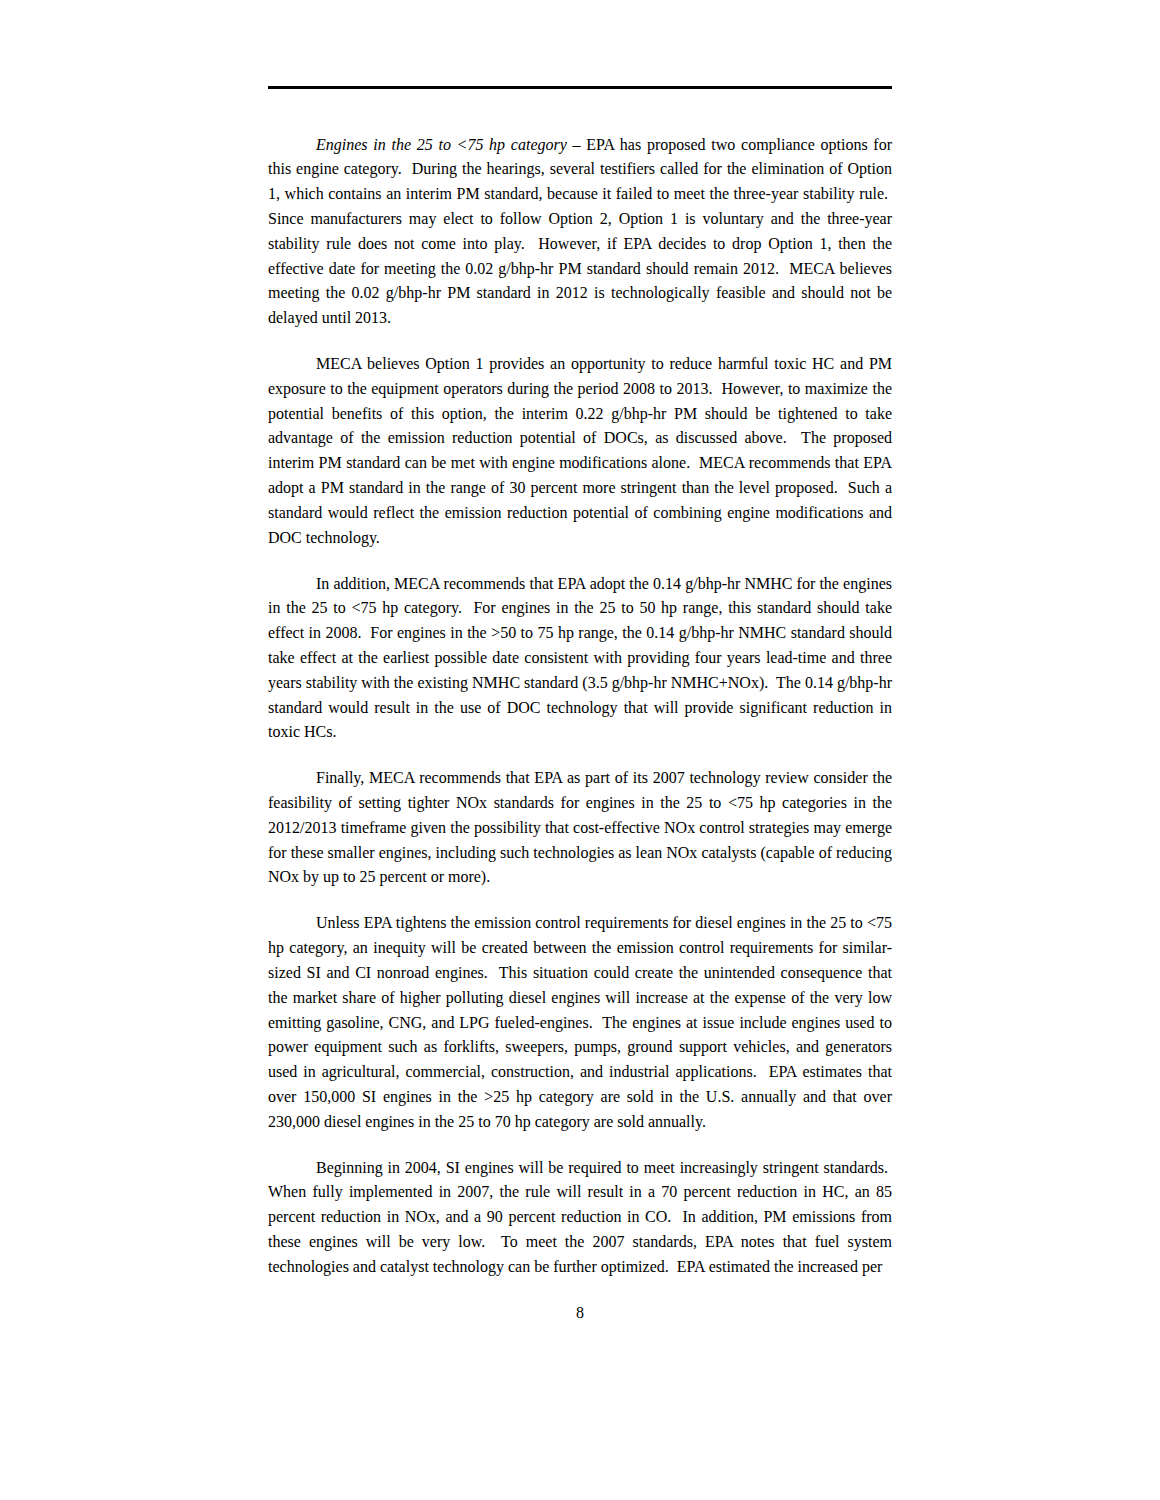Engines in the 25 to <75 hp category – EPA has proposed two compliance options for this engine category. During the hearings, several testifiers called for the elimination of Option 1, which contains an interim PM standard, because it failed to meet the three-year stability rule. Since manufacturers may elect to follow Option 2, Option 1 is voluntary and the three-year stability rule does not come into play. However, if EPA decides to drop Option 1, then the effective date for meeting the 0.02 g/bhp-hr PM standard should remain 2012. MECA believes meeting the 0.02 g/bhp-hr PM standard in 2012 is technologically feasible and should not be delayed until 2013.
MECA believes Option 1 provides an opportunity to reduce harmful toxic HC and PM exposure to the equipment operators during the period 2008 to 2013. However, to maximize the potential benefits of this option, the interim 0.22 g/bhp-hr PM should be tightened to take advantage of the emission reduction potential of DOCs, as discussed above. The proposed interim PM standard can be met with engine modifications alone. MECA recommends that EPA adopt a PM standard in the range of 30 percent more stringent than the level proposed. Such a standard would reflect the emission reduction potential of combining engine modifications and DOC technology.
In addition, MECA recommends that EPA adopt the 0.14 g/bhp-hr NMHC for the engines in the 25 to <75 hp category. For engines in the 25 to 50 hp range, this standard should take effect in 2008. For engines in the >50 to 75 hp range, the 0.14 g/bhp-hr NMHC standard should take effect at the earliest possible date consistent with providing four years lead-time and three years stability with the existing NMHC standard (3.5 g/bhp-hr NMHC+NOx). The 0.14 g/bhp-hr standard would result in the use of DOC technology that will provide significant reduction in toxic HCs.
Finally, MECA recommends that EPA as part of its 2007 technology review consider the feasibility of setting tighter NOx standards for engines in the 25 to <75 hp categories in the 2012/2013 timeframe given the possibility that cost-effective NOx control strategies may emerge for these smaller engines, including such technologies as lean NOx catalysts (capable of reducing NOx by up to 25 percent or more).
Unless EPA tightens the emission control requirements for diesel engines in the 25 to <75 hp category, an inequity will be created between the emission control requirements for similar-sized SI and CI nonroad engines. This situation could create the unintended consequence that the market share of higher polluting diesel engines will increase at the expense of the very low emitting gasoline, CNG, and LPG fueled-engines. The engines at issue include engines used to power equipment such as forklifts, sweepers, pumps, ground support vehicles, and generators used in agricultural, commercial, construction, and industrial applications. EPA estimates that over 150,000 SI engines in the >25 hp category are sold in the U.S. annually and that over 230,000 diesel engines in the 25 to 70 hp category are sold annually.
Beginning in 2004, SI engines will be required to meet increasingly stringent standards. When fully implemented in 2007, the rule will result in a 70 percent reduction in HC, an 85 percent reduction in NOx, and a 90 percent reduction in CO. In addition, PM emissions from these engines will be very low. To meet the 2007 standards, EPA notes that fuel system technologies and catalyst technology can be further optimized. EPA estimated the increased per
8